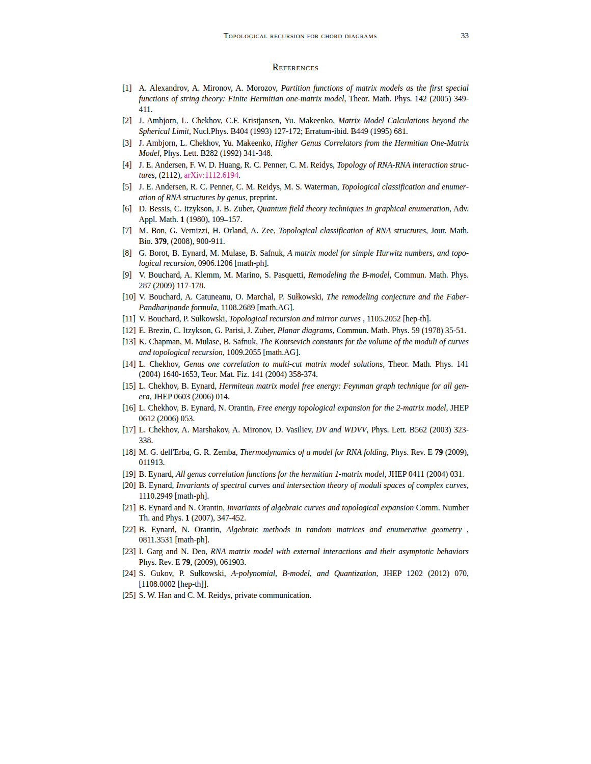Topological recursion for chord diagrams 33
References
[1] A. Alexandrov, A. Mironov, A. Morozov, Partition functions of matrix models as the first special functions of string theory: Finite Hermitian one-matrix model, Theor. Math. Phys. 142 (2005) 349-411.
[2] J. Ambjorn, L. Chekhov, C.F. Kristjansen, Yu. Makeenko, Matrix Model Calculations beyond the Spherical Limit, Nucl.Phys. B404 (1993) 127-172; Erratum-ibid. B449 (1995) 681.
[3] J. Ambjorn, L. Chekhov, Yu. Makeenko, Higher Genus Correlators from the Hermitian One-Matrix Model, Phys. Lett. B282 (1992) 341-348.
[4] J. E. Andersen, F. W. D. Huang, R. C. Penner, C. M. Reidys, Topology of RNA-RNA interaction structures, (2112), arXiv:1112.6194.
[5] J. E. Andersen, R. C. Penner, C. M. Reidys, M. S. Waterman, Topological classification and enumeration of RNA structures by genus, preprint.
[6] D. Bessis, C. Itzykson, J. B. Zuber, Quantum field theory techniques in graphical enumeration, Adv. Appl. Math. 1 (1980), 109–157.
[7] M. Bon, G. Vernizzi, H. Orland, A. Zee, Topological classification of RNA structures, Jour. Math. Bio. 379, (2008), 900-911.
[8] G. Borot, B. Eynard, M. Mulase, B. Safnuk, A matrix model for simple Hurwitz numbers, and topological recursion, 0906.1206 [math-ph].
[9] V. Bouchard, A. Klemm, M. Marino, S. Pasquetti, Remodeling the B-model, Commun. Math. Phys. 287 (2009) 117-178.
[10] V. Bouchard, A. Catuneanu, O. Marchal, P. Sułkowski, The remodeling conjecture and the Faber-Pandharipande formula, 1108.2689 [math.AG].
[11] V. Bouchard, P. Sułkowski, Topological recursion and mirror curves , 1105.2052 [hep-th].
[12] E. Brezin, C. Itzykson, G. Parisi, J. Zuber, Planar diagrams, Commun. Math. Phys. 59 (1978) 35-51.
[13] K. Chapman, M. Mulase, B. Safnuk, The Kontsevich constants for the volume of the moduli of curves and topological recursion, 1009.2055 [math.AG].
[14] L. Chekhov, Genus one correlation to multi-cut matrix model solutions, Theor. Math. Phys. 141 (2004) 1640-1653, Teor. Mat. Fiz. 141 (2004) 358-374.
[15] L. Chekhov, B. Eynard, Hermitean matrix model free energy: Feynman graph technique for all genera, JHEP 0603 (2006) 014.
[16] L. Chekhov, B. Eynard, N. Orantin, Free energy topological expansion for the 2-matrix model, JHEP 0612 (2006) 053.
[17] L. Chekhov, A. Marshakov, A. Mironov, D. Vasiliev, DV and WDVV, Phys. Lett. B562 (2003) 323-338.
[18] M. G. dell'Erba, G. R. Zemba, Thermodynamics of a model for RNA folding, Phys. Rev. E 79 (2009), 011913.
[19] B. Eynard, All genus correlation functions for the hermitian 1-matrix model, JHEP 0411 (2004) 031.
[20] B. Eynard, Invariants of spectral curves and intersection theory of moduli spaces of complex curves, 1110.2949 [math-ph].
[21] B. Eynard and N. Orantin, Invariants of algebraic curves and topological expansion Comm. Number Th. and Phys. 1 (2007), 347-452.
[22] B. Eynard, N. Orantin, Algebraic methods in random matrices and enumerative geometry , 0811.3531 [math-ph].
[23] I. Garg and N. Deo, RNA matrix model with external interactions and their asymptotic behaviors Phys. Rev. E 79, (2009), 061903.
[24] S. Gukov, P. Sułkowski, A-polynomial, B-model, and Quantization, JHEP 1202 (2012) 070, [1108.0002 [hep-th]].
[25] S. W. Han and C. M. Reidys, private communication.